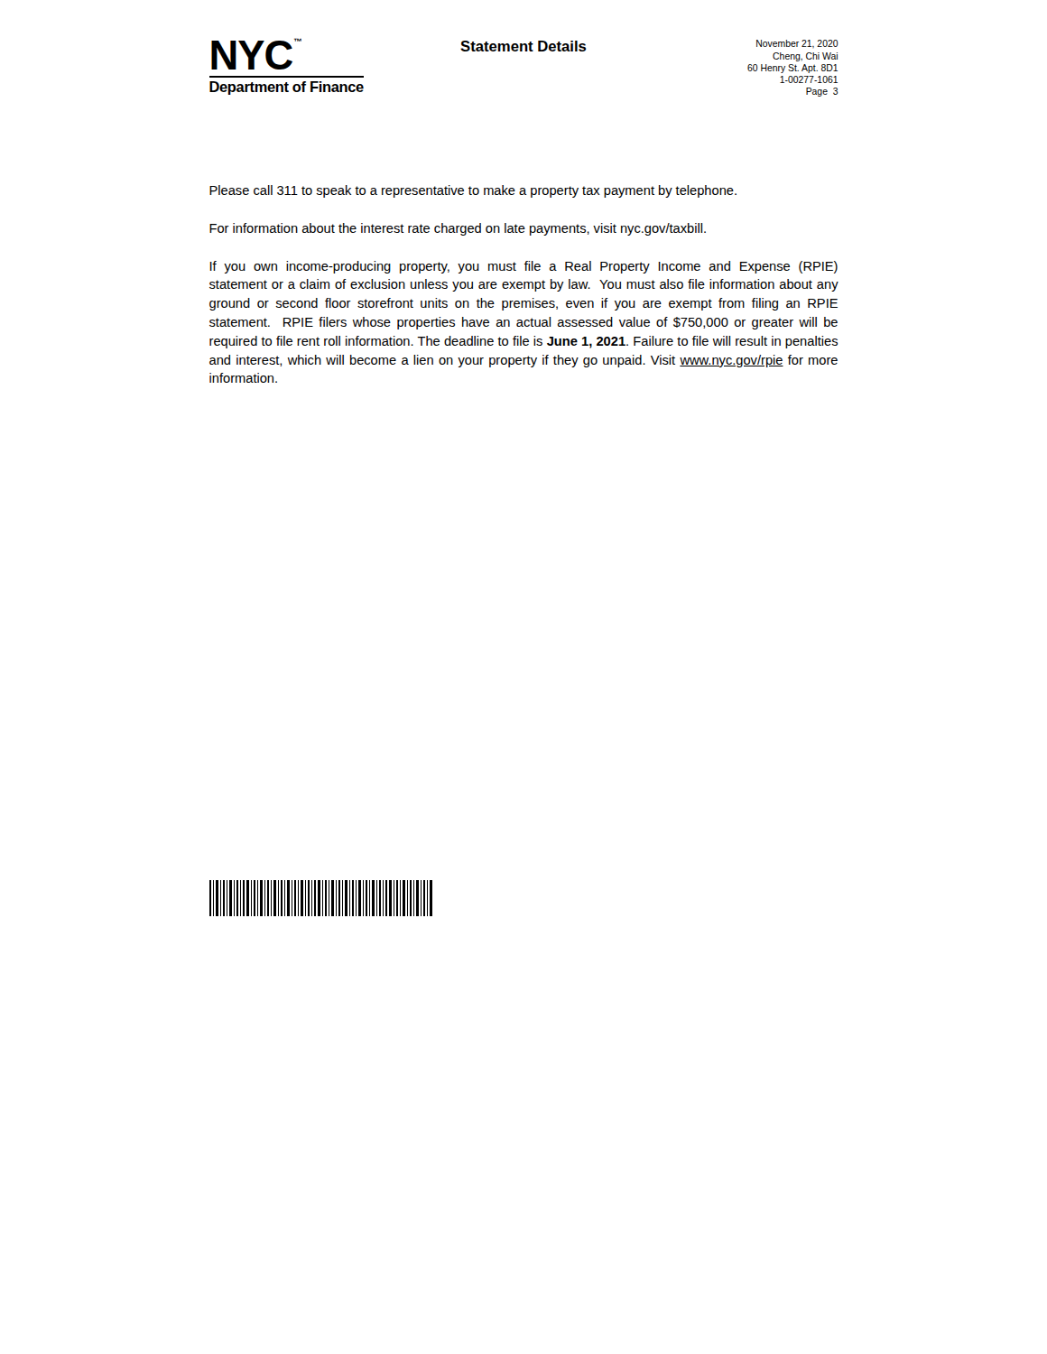NYC™
Department of Finance
Statement Details
November 21, 2020
Cheng, Chi Wai
60 Henry St. Apt. 8D1
1-00277-1061
Page 3
Please call 311 to speak to a representative to make a property tax payment by telephone.
For information about the interest rate charged on late payments, visit nyc.gov/taxbill.
If you own income-producing property, you must file a Real Property Income and Expense (RPIE) statement or a claim of exclusion unless you are exempt by law. You must also file information about any ground or second floor storefront units on the premises, even if you are exempt from filing an RPIE statement. RPIE filers whose properties have an actual assessed value of $750,000 or greater will be required to file rent roll information. The deadline to file is June 1, 2021. Failure to file will result in penalties and interest, which will become a lien on your property if they go unpaid. Visit www.nyc.gov/rpie for more information.